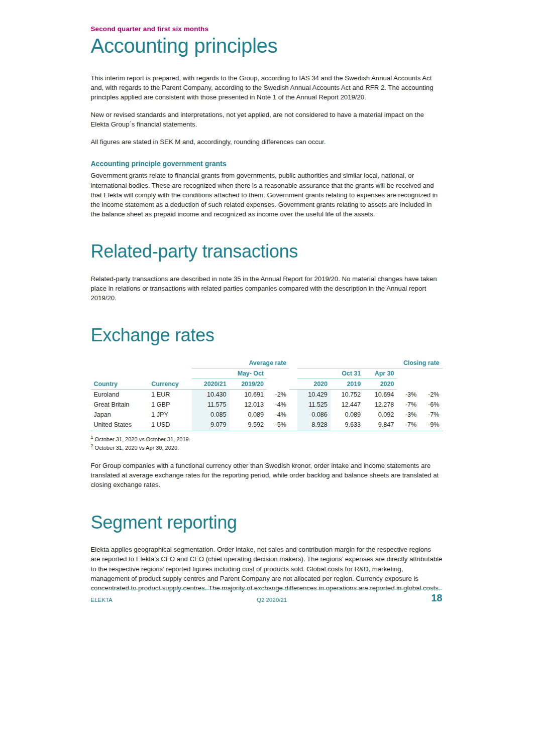Second quarter and first six months
Accounting principles
This interim report is prepared, with regards to the Group, according to IAS 34 and the Swedish Annual Accounts Act and, with regards to the Parent Company, according to the Swedish Annual Accounts Act and RFR 2. The accounting principles applied are consistent with those presented in Note 1 of the Annual Report 2019/20.
New or revised standards and interpretations, not yet applied, are not considered to have a material impact on the Elekta Group´s financial statements.
All figures are stated in SEK M and, accordingly, rounding differences can occur.
Accounting principle government grants
Government grants relate to financial grants from governments, public authorities and similar local, national, or international bodies. These are recognized when there is a reasonable assurance that the grants will be received and that Elekta will comply with the conditions attached to them. Government grants relating to expenses are recognized in the income statement as a deduction of such related expenses. Government grants relating to assets are included in the balance sheet as prepaid income and recognized as income over the useful life of the assets.
Related-party transactions
Related-party transactions are described in note 35 in the Annual Report for 2019/20. No material changes have taken place in relations or transactions with related parties companies compared with the description in the Annual report 2019/20.
Exchange rates
| Country | Currency | Average rate | | Closing rate |
| --- | --- | --- | --- | --- |
| May- Oct | | | Oct 31 | Apr 30 | | |
| 2020/21 | 2019/20 | | 2020 | 2019 | 2020 |
| Euroland | 1 EUR | 10.430 | 10.691 | -2% | | 10.429 | 10.752 | 10.694 | -3% | -2% |
| Great Britain | 1 GBP | 11.575 | 12.013 | -4% | | 11.525 | 12.447 | 12.278 | -7% | -6% |
| Japan | 1 JPY | 0.085 | 0.089 | -4% | | 0.086 | 0.089 | 0.092 | -3% | -7% |
| United States | 1 USD | 9.079 | 9.592 | -5% | | 8.928 | 9.633 | 9.847 | -7% | -9% |
1 October 31, 2020 vs October 31, 2019.
2 October 31, 2020 vs Apr 30, 2020.
For Group companies with a functional currency other than Swedish kronor, order intake and income statements are translated at average exchange rates for the reporting period, while order backlog and balance sheets are translated at closing exchange rates.
Segment reporting
Elekta applies geographical segmentation. Order intake, net sales and contribution margin for the respective regions are reported to Elekta’s CFO and CEO (chief operating decision makers). The regions’ expenses are directly attributable to the respective regions’ reported figures including cost of products sold. Global costs for R&D, marketing, management of product supply centres and Parent Company are not allocated per region. Currency exposure is concentrated to product supply centres. The majority of exchange differences in operations are reported in global costs.
ELEKTA
Q2 2020/21
18